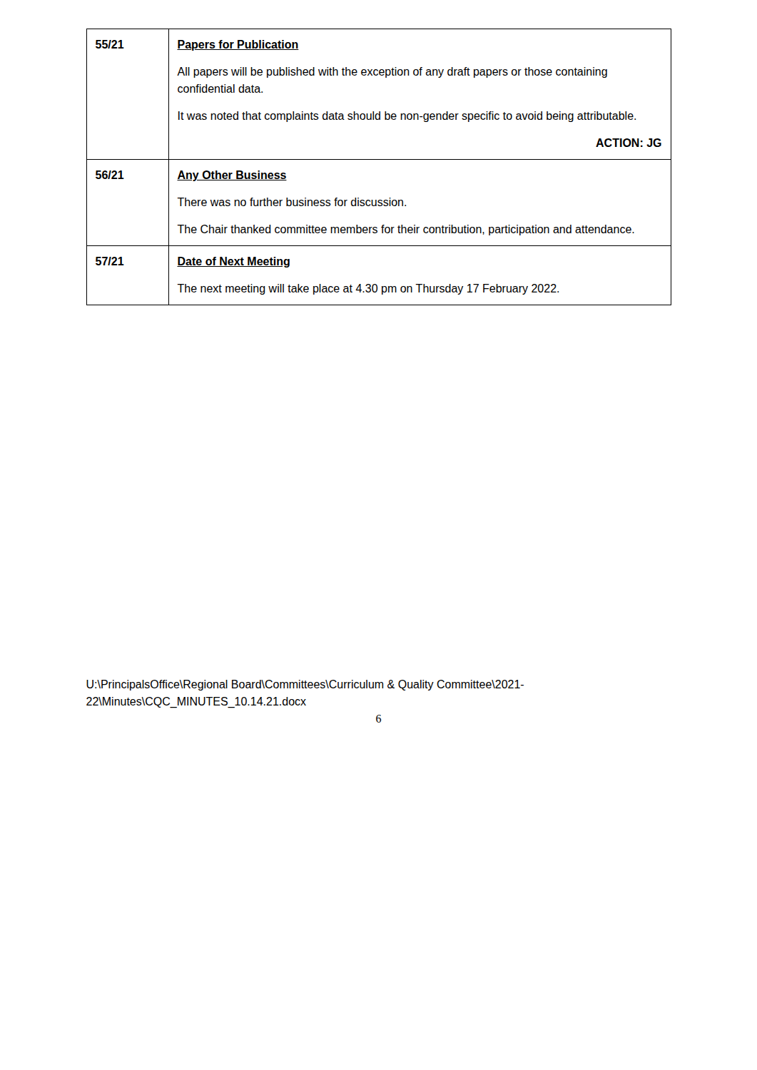| 55/21 | Papers for Publication All papers will be published with the exception of any draft papers or those containing confidential data. It was noted that complaints data should be non-gender specific to avoid being attributable. ACTION: JG |
| 56/21 | Any Other Business There was no further business for discussion. The Chair thanked committee members for their contribution, participation and attendance. |
| 57/21 | Date of Next Meeting The next meeting will take place at 4.30 pm on Thursday 17 February 2022. |
U:\PrincipalsOffice\Regional Board\Committees\Curriculum & Quality Committee\2021-22\Minutes\CQC_MINUTES_10.14.21.docx
6